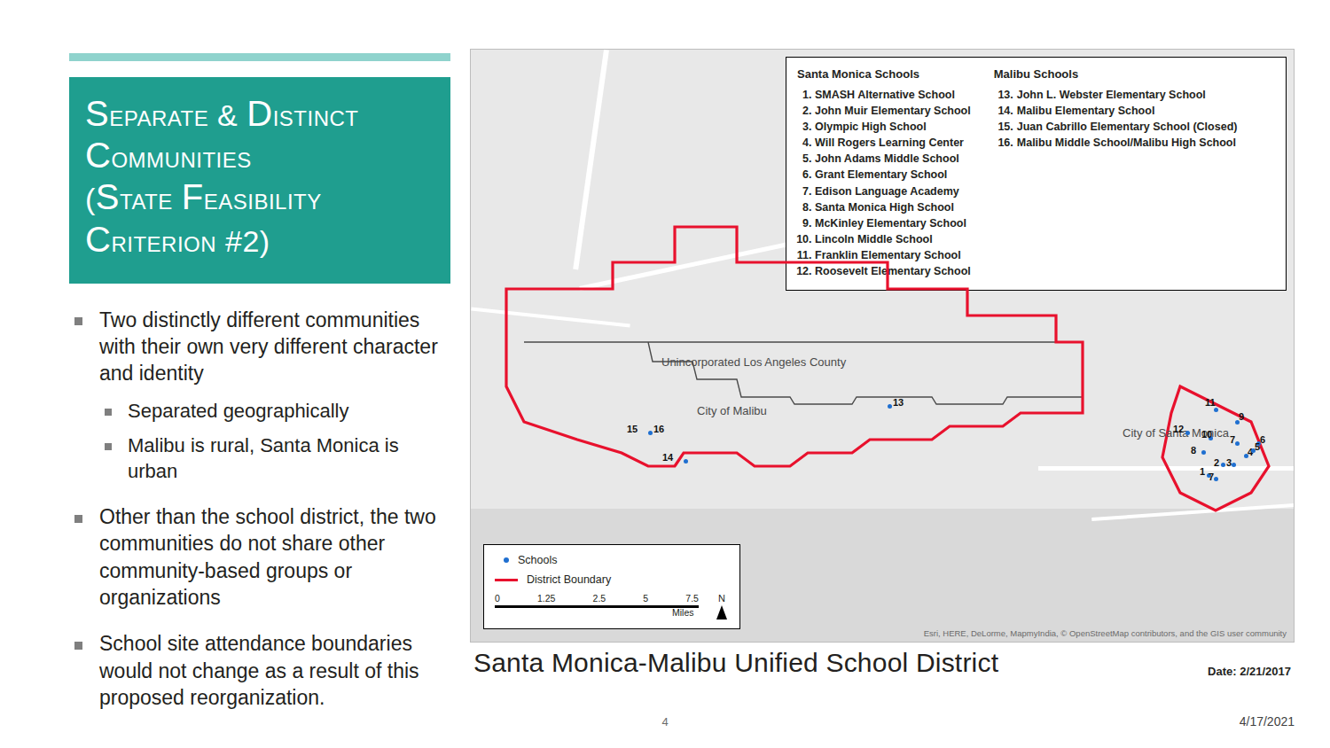Separate & Distinct
Communities
(State Feasibility
Criterion #2)
Two distinctly different communities with their own very different character and identity
Separated geographically
Malibu is rural, Santa Monica is urban
Other than the school district, the two communities do not share other community-based groups or organizations
School site attendance boundaries would not change as a result of this proposed reorganization.
Santa Monica Schools
SMASH Alternative School
John Muir Elementary School
Olympic High School
Will Rogers Learning Center
John Adams Middle School
Grant Elementary School
Edison Language Academy
Santa Monica High School
McKinley Elementary School
Lincoln Middle School
Franklin Elementary School
Roosevelt Elementary School
Malibu Schools
John L. Webster Elementary School
Malibu Elementary School
Juan Cabrillo Elementary School (Closed)
Malibu Middle School/Malibu High School
Unincorporated Los Angeles County
City of Malibu
City of Santa Monica
13
15
16
14
11
9
12
10
7
6
8
4
5
2
3
1
7
Schools
District Boundary
01.252.557.5
Miles
N
Esri, HERE, DeLorme, MapmyIndia, © OpenStreetMap contributors, and the GIS user community
Santa Monica-Malibu Unified School District
Date: 2/21/2017
4
4/17/2021